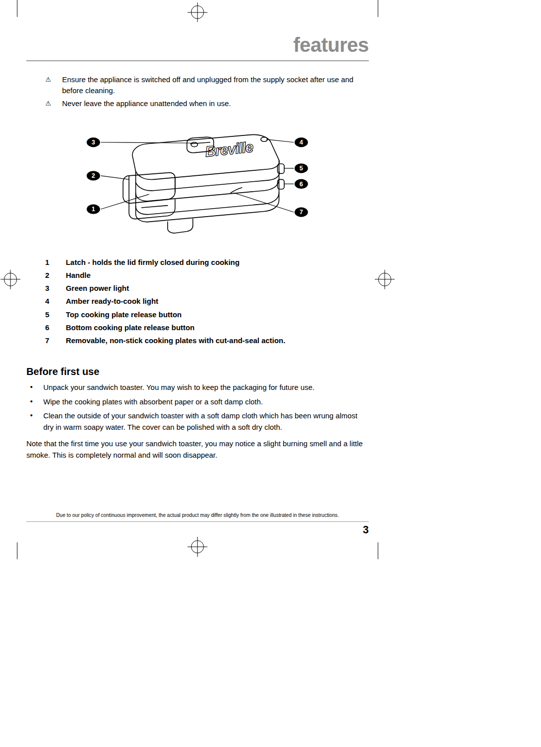features
⚠
Ensure the appliance is switched off and unplugged from the supply socket after use and before cleaning.
⚠
Never leave the appliance unattended when in use.
Breville 3 2 1 4 5 6 7
Latch - holds the lid firmly closed during cooking
Handle
Green power light
Amber ready-to-cook light
Top cooking plate release button
Bottom cooking plate release button
Removable, non-stick cooking plates with cut-and-seal action.
Before first use
Unpack your sandwich toaster. You may wish to keep the packaging for future use.
Wipe the cooking plates with absorbent paper or a soft damp cloth.
Clean the outside of your sandwich toaster with a soft damp cloth which has been wrung almost dry in warm soapy water. The cover can be polished with a soft dry cloth.
Note that the first time you use your sandwich toaster, you may notice a slight burning smell and a little smoke. This is completely normal and will soon disappear.
Due to our policy of continuous improvement, the actual product may differ slightly from the one illustrated in these instructions.
3